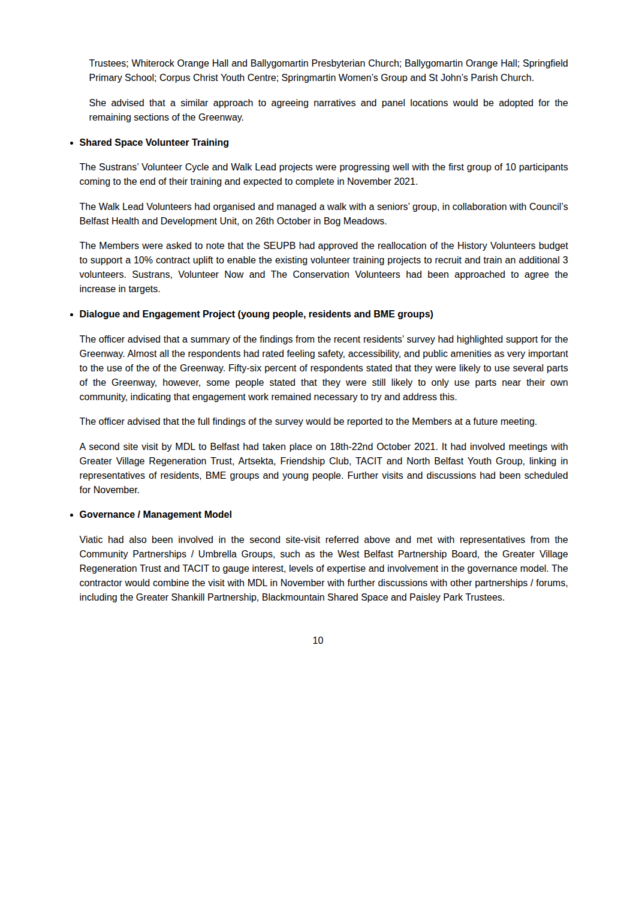Trustees; Whiterock Orange Hall and Ballygomartin Presbyterian Church; Ballygomartin Orange Hall; Springfield Primary School; Corpus Christ Youth Centre; Springmartin Women’s Group and St John’s Parish Church.
She advised that a similar approach to agreeing narratives and panel locations would be adopted for the remaining sections of the Greenway.
Shared Space Volunteer Training
The Sustrans’ Volunteer Cycle and Walk Lead projects were progressing well with the first group of 10 participants coming to the end of their training and expected to complete in November 2021.
The Walk Lead Volunteers had organised and managed a walk with a seniors’ group, in collaboration with Council’s Belfast Health and Development Unit, on 26th October in Bog Meadows.
The Members were asked to note that the SEUPB had approved the reallocation of the History Volunteers budget to support a 10% contract uplift to enable the existing volunteer training projects to recruit and train an additional 3 volunteers. Sustrans, Volunteer Now and The Conservation Volunteers had been approached to agree the increase in targets.
Dialogue and Engagement Project (young people, residents and BME groups)
The officer advised that a summary of the findings from the recent residents’ survey had highlighted support for the Greenway. Almost all the respondents had rated feeling safety, accessibility, and public amenities as very important to the use of the of the Greenway. Fifty-six percent of respondents stated that they were likely to use several parts of the Greenway, however, some people stated that they were still likely to only use parts near their own community, indicating that engagement work remained necessary to try and address this.
The officer advised that the full findings of the survey would be reported to the Members at a future meeting.
A second site visit by MDL to Belfast had taken place on 18th-22nd October 2021. It had involved meetings with Greater Village Regeneration Trust, Artsekta, Friendship Club, TACIT and North Belfast Youth Group, linking in representatives of residents, BME groups and young people. Further visits and discussions had been scheduled for November.
Governance / Management Model
Viatic had also been involved in the second site-visit referred above and met with representatives from the Community Partnerships / Umbrella Groups, such as the West Belfast Partnership Board, the Greater Village Regeneration Trust and TACIT to gauge interest, levels of expertise and involvement in the governance model. The contractor would combine the visit with MDL in November with further discussions with other partnerships / forums, including the Greater Shankill Partnership, Blackmountain Shared Space and Paisley Park Trustees.
10